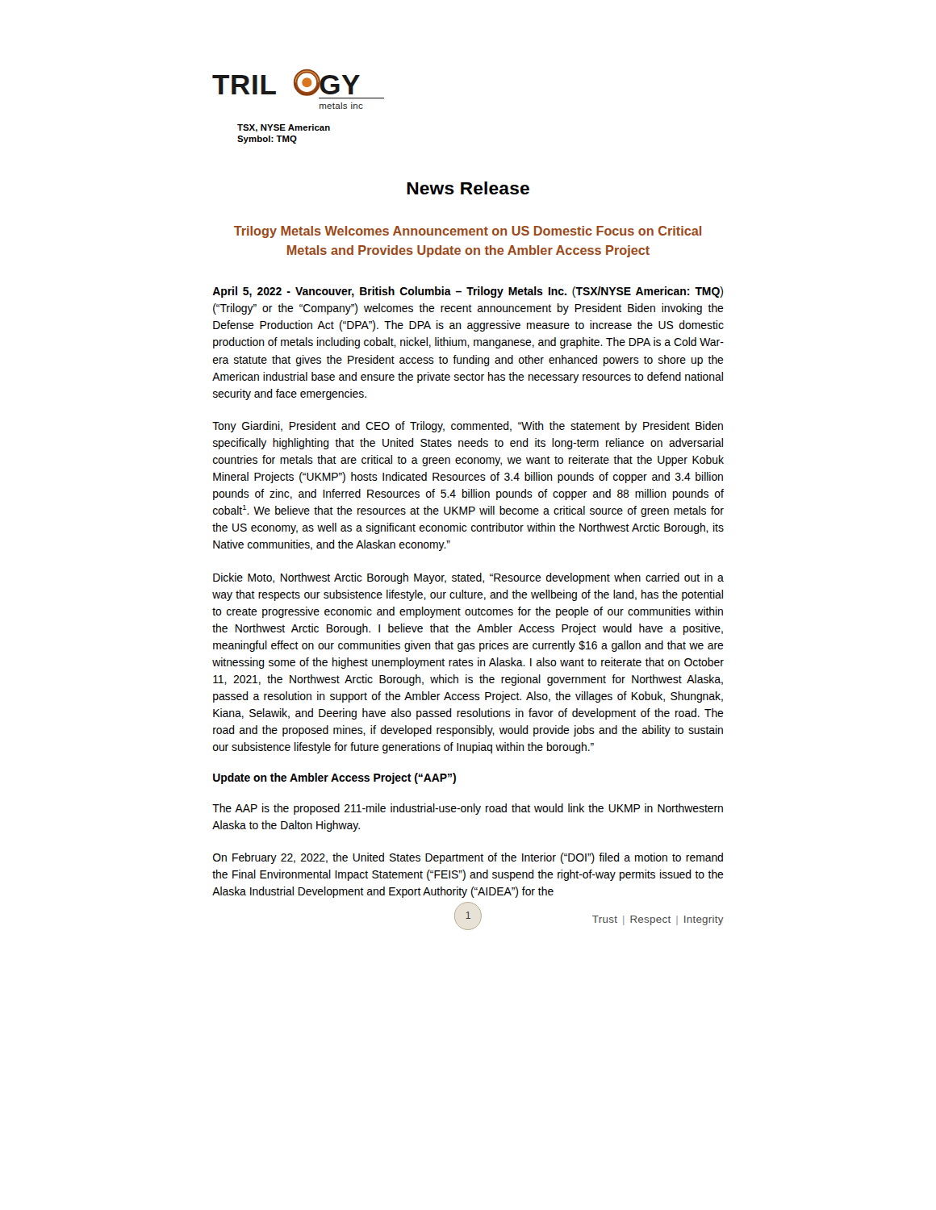TRIL GY metals inc
TSX, NYSE American
Symbol: TMQ
News Release
Trilogy Metals Welcomes Announcement on US Domestic Focus on Critical Metals and Provides Update on the Ambler Access Project
April 5, 2022 - Vancouver, British Columbia – Trilogy Metals Inc. (TSX/NYSE American: TMQ) (“Trilogy” or the “Company”) welcomes the recent announcement by President Biden invoking the Defense Production Act (“DPA”). The DPA is an aggressive measure to increase the US domestic production of metals including cobalt, nickel, lithium, manganese, and graphite. The DPA is a Cold War-era statute that gives the President access to funding and other enhanced powers to shore up the American industrial base and ensure the private sector has the necessary resources to defend national security and face emergencies.
Tony Giardini, President and CEO of Trilogy, commented, “With the statement by President Biden specifically highlighting that the United States needs to end its long-term reliance on adversarial countries for metals that are critical to a green economy, we want to reiterate that the Upper Kobuk Mineral Projects (“UKMP”) hosts Indicated Resources of 3.4 billion pounds of copper and 3.4 billion pounds of zinc, and Inferred Resources of 5.4 billion pounds of copper and 88 million pounds of cobalt1. We believe that the resources at the UKMP will become a critical source of green metals for the US economy, as well as a significant economic contributor within the Northwest Arctic Borough, its Native communities, and the Alaskan economy.”
Dickie Moto, Northwest Arctic Borough Mayor, stated, “Resource development when carried out in a way that respects our subsistence lifestyle, our culture, and the wellbeing of the land, has the potential to create progressive economic and employment outcomes for the people of our communities within the Northwest Arctic Borough. I believe that the Ambler Access Project would have a positive, meaningful effect on our communities given that gas prices are currently $16 a gallon and that we are witnessing some of the highest unemployment rates in Alaska. I also want to reiterate that on October 11, 2021, the Northwest Arctic Borough, which is the regional government for Northwest Alaska, passed a resolution in support of the Ambler Access Project. Also, the villages of Kobuk, Shungnak, Kiana, Selawik, and Deering have also passed resolutions in favor of development of the road. The road and the proposed mines, if developed responsibly, would provide jobs and the ability to sustain our subsistence lifestyle for future generations of Inupiaq within the borough.”
Update on the Ambler Access Project (“AAP”)
The AAP is the proposed 211-mile industrial-use-only road that would link the UKMP in Northwestern Alaska to the Dalton Highway.
On February 22, 2022, the United States Department of the Interior (“DOI”) filed a motion to remand the Final Environmental Impact Statement (“FEIS”) and suspend the right-of-way permits issued to the Alaska Industrial Development and Export Authority (“AIDEA”) for the
1
Trust|Respect|Integrity